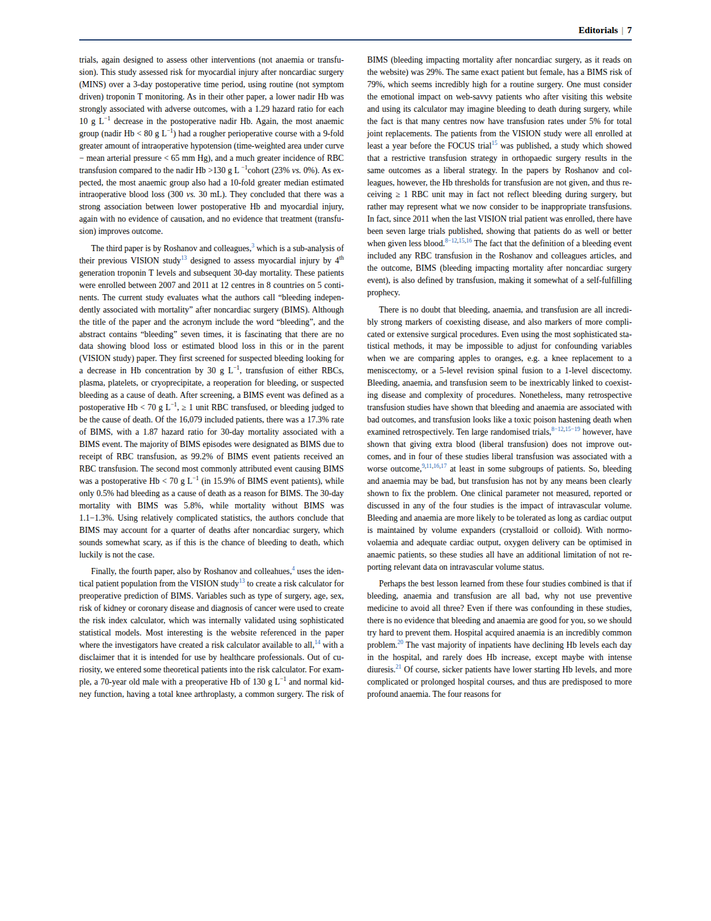Editorials|7
trials, again designed to assess other interventions (not anaemia or transfusion). This study assessed risk for myocardial injury after noncardiac surgery (MINS) over a 3-day postoperative time period, using routine (not symptom driven) troponin T monitoring. As in their other paper, a lower nadir Hb was strongly associated with adverse outcomes, with a 1.29 hazard ratio for each 10 g L−1 decrease in the postoperative nadir Hb. Again, the most anaemic group (nadir Hb < 80 g L−1) had a rougher perioperative course with a 9-fold greater amount of intraoperative hypotension (time-weighted area under curve − mean arterial pressure < 65 mm Hg), and a much greater incidence of RBC transfusion compared to the nadir Hb >130 g L −1cohort (23% vs. 0%). As expected, the most anaemic group also had a 10-fold greater median estimated intraoperative blood loss (300 vs. 30 mL). They concluded that there was a strong association between lower postoperative Hb and myocardial injury, again with no evidence of causation, and no evidence that treatment (transfusion) improves outcome.
The third paper is by Roshanov and colleagues,3 which is a sub-analysis of their previous VISION study13 designed to assess myocardial injury by 4th generation troponin T levels and subsequent 30-day mortality. These patients were enrolled between 2007 and 2011 at 12 centres in 8 countries on 5 continents. The current study evaluates what the authors call “bleeding independently associated with mortality” after noncardiac surgery (BIMS). Although the title of the paper and the acronym include the word “bleeding”, and the abstract contains “bleeding” seven times, it is fascinating that there are no data showing blood loss or estimated blood loss in this or in the parent (VISION study) paper. They first screened for suspected bleeding looking for a decrease in Hb concentration by 30 g L−1, transfusion of either RBCs, plasma, platelets, or cryoprecipitate, a reoperation for bleeding, or suspected bleeding as a cause of death. After screening, a BIMS event was defined as a postoperative Hb < 70 g L−1, ≥ 1 unit RBC transfused, or bleeding judged to be the cause of death. Of the 16,079 included patients, there was a 17.3% rate of BIMS, with a 1.87 hazard ratio for 30-day mortality associated with a BIMS event. The majority of BIMS episodes were designated as BIMS due to receipt of RBC transfusion, as 99.2% of BIMS event patients received an RBC transfusion. The second most commonly attributed event causing BIMS was a postoperative Hb < 70 g L−1 (in 15.9% of BIMS event patients), while only 0.5% had bleeding as a cause of death as a reason for BIMS. The 30-day mortality with BIMS was 5.8%, while mortality without BIMS was 1.1−1.3%. Using relatively complicated statistics, the authors conclude that BIMS may account for a quarter of deaths after noncardiac surgery, which sounds somewhat scary, as if this is the chance of bleeding to death, which luckily is not the case.
Finally, the fourth paper, also by Roshanov and colleahues,4 uses the identical patient population from the VISION study13 to create a risk calculator for preoperative prediction of BIMS. Variables such as type of surgery, age, sex, risk of kidney or coronary disease and diagnosis of cancer were used to create the risk index calculator, which was internally validated using sophisticated statistical models. Most interesting is the website referenced in the paper where the investigators have created a risk calculator available to all,14 with a disclaimer that it is intended for use by healthcare professionals. Out of curiosity, we entered some theoretical patients into the risk calculator. For example, a 70-year old male with a preoperative Hb of 130 g L−1 and normal kidney function, having a total knee arthroplasty, a common surgery. The risk of BIMS (bleeding impacting mortality after noncardiac surgery, as it reads on the website) was 29%. The same exact patient but female, has a BIMS risk of 79%, which seems incredibly high for a routine surgery. One must consider the emotional impact on web-savvy patients who after visiting this website and using its calculator may imagine bleeding to death during surgery, while the fact is that many centres now have transfusion rates under 5% for total joint replacements. The patients from the VISION study were all enrolled at least a year before the FOCUS trial15 was published, a study which showed that a restrictive transfusion strategy in orthopaedic surgery results in the same outcomes as a liberal strategy. In the papers by Roshanov and colleagues, however, the Hb thresholds for transfusion are not given, and thus receiving ≥ 1 RBC unit may in fact not reflect bleeding during surgery, but rather may represent what we now consider to be inappropriate transfusions. In fact, since 2011 when the last VISION trial patient was enrolled, there have been seven large trials published, showing that patients do as well or better when given less blood.8−12,15,16 The fact that the definition of a bleeding event included any RBC transfusion in the Roshanov and colleagues articles, and the outcome, BIMS (bleeding impacting mortality after noncardiac surgery event), is also defined by transfusion, making it somewhat of a self-fulfilling prophecy.
There is no doubt that bleeding, anaemia, and transfusion are all incredibly strong markers of coexisting disease, and also markers of more complicated or extensive surgical procedures. Even using the most sophisticated statistical methods, it may be impossible to adjust for confounding variables when we are comparing apples to oranges, e.g. a knee replacement to a meniscectomy, or a 5-level revision spinal fusion to a 1-level discectomy. Bleeding, anaemia, and transfusion seem to be inextricably linked to coexisting disease and complexity of procedures. Nonetheless, many retrospective transfusion studies have shown that bleeding and anaemia are associated with bad outcomes, and transfusion looks like a toxic poison hastening death when examined retrospectively. Ten large randomised trials,8−12,15−19 however, have shown that giving extra blood (liberal transfusion) does not improve outcomes, and in four of these studies liberal transfusion was associated with a worse outcome,9,11,16,17 at least in some subgroups of patients. So, bleeding and anaemia may be bad, but transfusion has not by any means been clearly shown to fix the problem. One clinical parameter not measured, reported or discussed in any of the four studies is the impact of intravascular volume. Bleeding and anaemia are more likely to be tolerated as long as cardiac output is maintained by volume expanders (crystalloid or colloid). With normovolaemia and adequate cardiac output, oxygen delivery can be optimised in anaemic patients, so these studies all have an additional limitation of not reporting relevant data on intravascular volume status.
Perhaps the best lesson learned from these four studies combined is that if bleeding, anaemia and transfusion are all bad, why not use preventive medicine to avoid all three? Even if there was confounding in these studies, there is no evidence that bleeding and anaemia are good for you, so we should try hard to prevent them. Hospital acquired anaemia is an incredibly common problem.20 The vast majority of inpatients have declining Hb levels each day in the hospital, and rarely does Hb increase, except maybe with intense diuresis.21 Of course, sicker patients have lower starting Hb levels, and more complicated or prolonged hospital courses, and thus are predisposed to more profound anaemia. The four reasons for